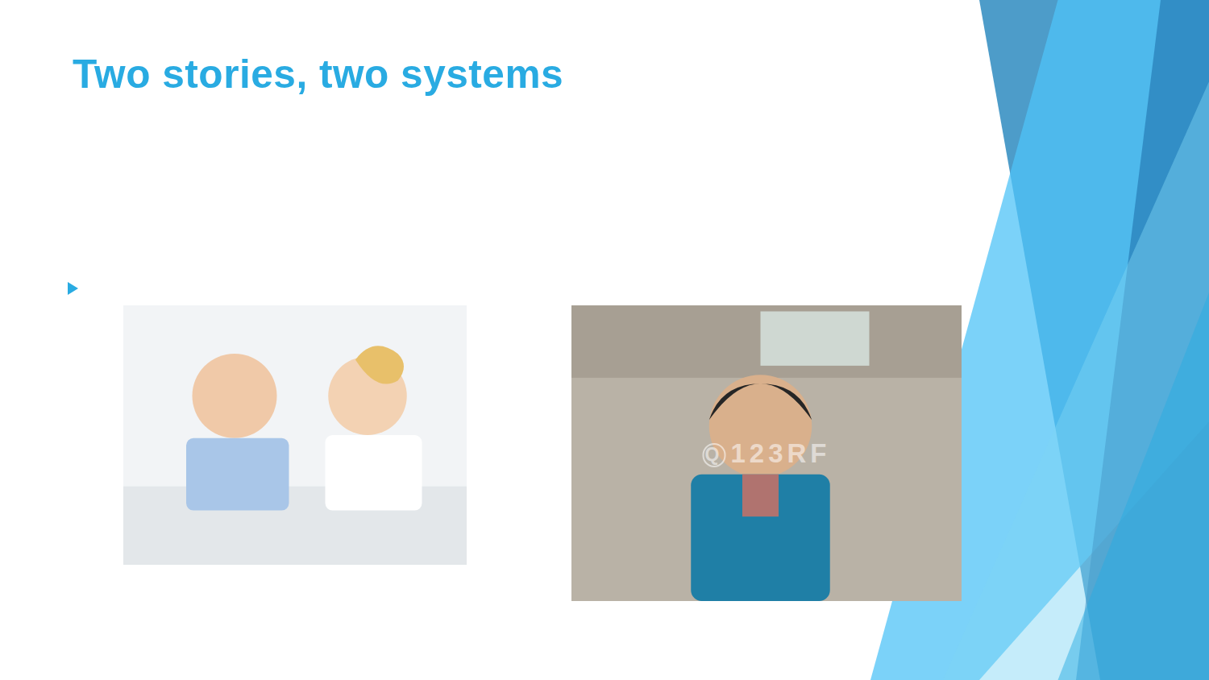Two stories, two systems
Q123RF